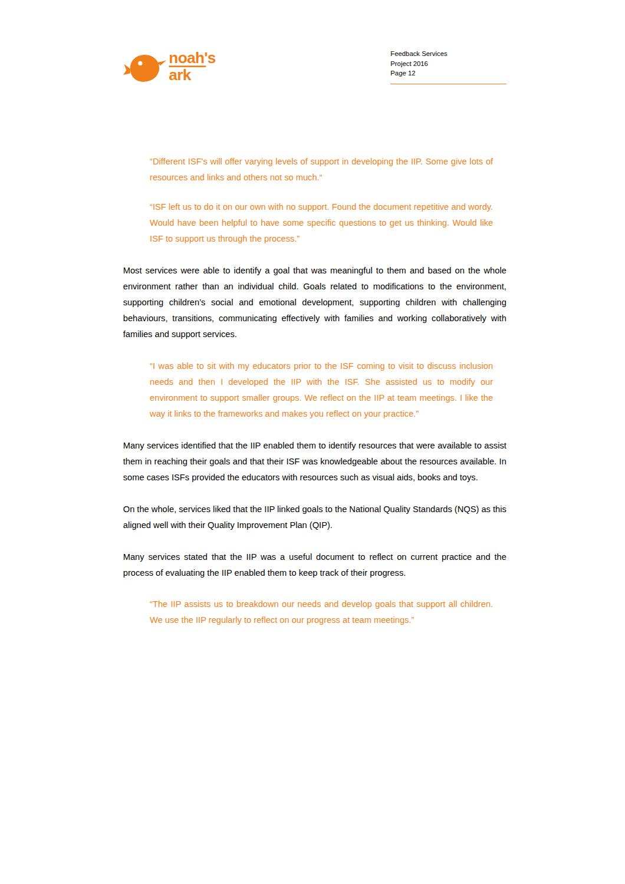noah's ark
Feedback Services
Project 2016
Page 12
“Different ISF's will offer varying levels of support in developing the IIP. Some give lots of resources and links and others not so much.“
“ISF left us to do it on our own with no support. Found the document repetitive and wordy. Would have been helpful to have some specific questions to get us thinking. Would like ISF to support us through the process.”
Most services were able to identify a goal that was meaningful to them and based on the whole environment rather than an individual child. Goals related to modifications to the environment, supporting children’s social and emotional development, supporting children with challenging behaviours, transitions, communicating effectively with families and working collaboratively with families and support services.
“I was able to sit with my educators prior to the ISF coming to visit to discuss inclusion needs and then I developed the IIP with the ISF. She assisted us to modify our environment to support smaller groups. We reflect on the IIP at team meetings. I like the way it links to the frameworks and makes you reflect on your practice.”
Many services identified that the IIP enabled them to identify resources that were available to assist them in reaching their goals and that their ISF was knowledgeable about the resources available. In some cases ISFs provided the educators with resources such as visual aids, books and toys.
On the whole, services liked that the IIP linked goals to the National Quality Standards (NQS) as this aligned well with their Quality Improvement Plan (QIP).
Many services stated that the IIP was a useful document to reflect on current practice and the process of evaluating the IIP enabled them to keep track of their progress.
“The IIP assists us to breakdown our needs and develop goals that support all children. We use the IIP regularly to reflect on our progress at team meetings.”